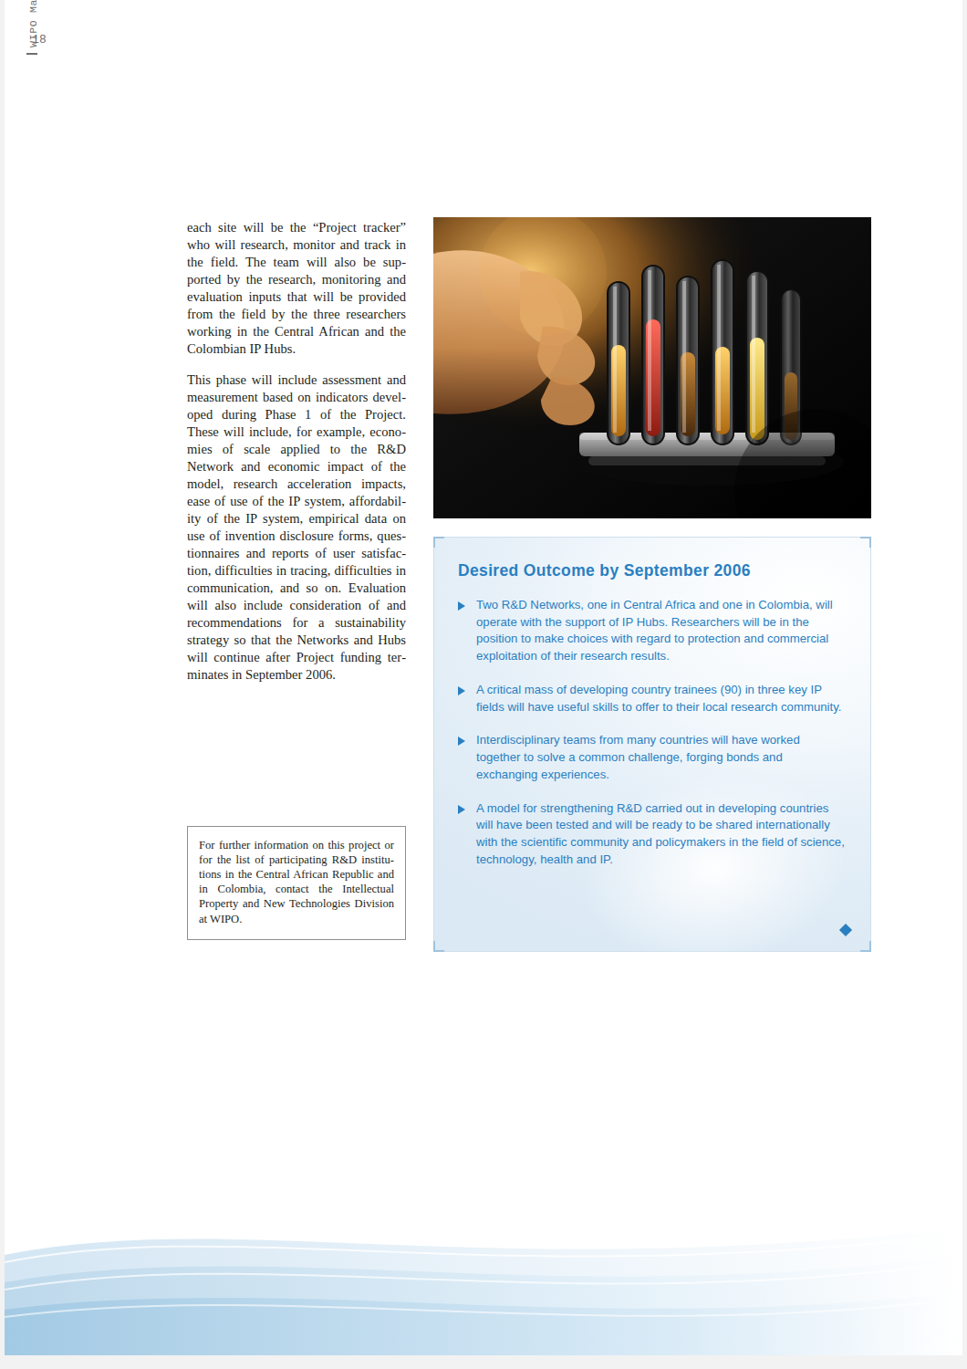18
WIPO Magazine/Sept.-Oct. 2004
each site will be the “Project tracker” who will research, monitor and track in the field. The team will also be supported by the research, monitoring and evaluation inputs that will be provided from the field by the three researchers working in the Central African and the Colombian IP Hubs.
This phase will include assessment and measurement based on indicators developed during Phase 1 of the Project. These will include, for example, economies of scale applied to the R&D Network and economic impact of the model, research acceleration impacts, ease of use of the IP system, affordability of the IP system, empirical data on use of invention disclosure forms, questionnaires and reports of user satisfaction, difficulties in tracing, difficulties in communication, and so on. Evaluation will also include consideration of and recommendations for a sustainability strategy so that the Networks and Hubs will continue after Project funding terminates in September 2006.
For further information on this project or for the list of participating R&D institutions in the Central African Republic and in Colombia, contact the Intellectual Property and New Technologies Division at WIPO.
Desired Outcome by September 2006
Two R&D Networks, one in Central Africa and one in Colombia, will operate with the support of IP Hubs. Researchers will be in the position to make choices with regard to protection and commercial exploitation of their research results.
A critical mass of developing country trainees (90) in three key IP fields will have useful skills to offer to their local research community.
Interdisciplinary teams from many countries will have worked together to solve a common challenge, forging bonds and exchanging experiences.
A model for strengthening R&D carried out in developing countries will have been tested and will be ready to be shared internationally with the scientific community and policymakers in the field of science, technology, health and IP.